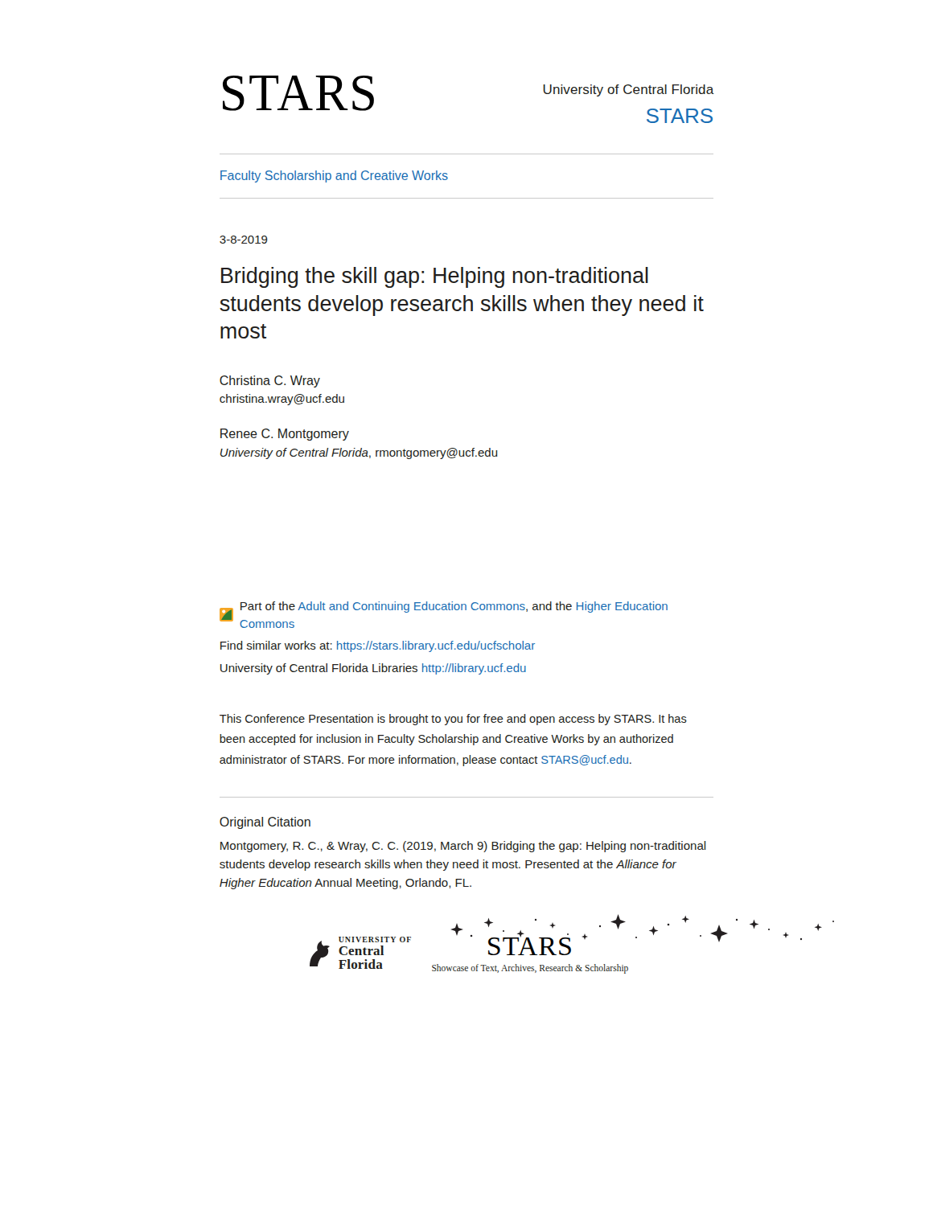STARS
University of Central Florida
STARS
Faculty Scholarship and Creative Works
3-8-2019
Bridging the skill gap: Helping non-traditional students develop research skills when they need it most
Christina C. Wray christina.wray@ucf.edu
Renee C. Montgomery University of Central Florida, rmontgomery@ucf.edu
Part of the Adult and Continuing Education Commons, and the Higher Education Commons
Find similar works at: https://stars.library.ucf.edu/ucfscholar
University of Central Florida Libraries http://library.ucf.edu
This Conference Presentation is brought to you for free and open access by STARS. It has been accepted for inclusion in Faculty Scholarship and Creative Works by an authorized administrator of STARS. For more information, please contact STARS@ucf.edu.
Original Citation
Montgomery, R. C., & Wray, C. C. (2019, March 9) Bridging the gap: Helping non-traditional students develop research skills when they need it most. Presented at the Alliance for Higher Education Annual Meeting, Orlando, FL.
UNIVERSITY OF Central Florida
STARS
Showcase of Text, Archives, Research & Scholarship